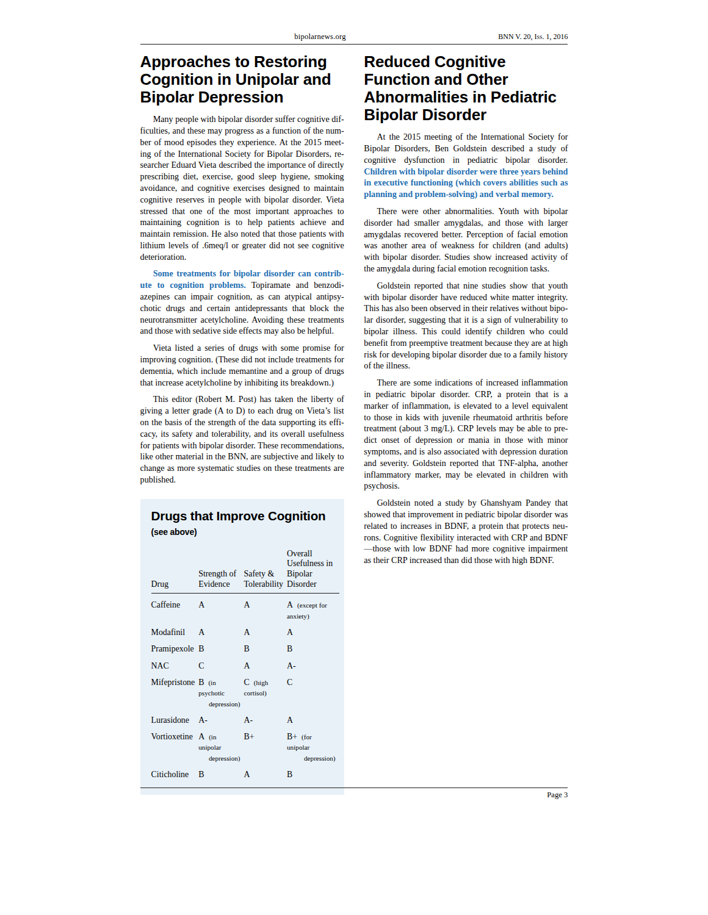bipolarnews.org BNN V. 20, Iss. 1, 2016
Approaches to Restoring Cognition in Unipolar and Bipolar Depression
Many people with bipolar disorder suffer cognitive difficulties, and these may progress as a function of the number of mood episodes they experience. At the 2015 meeting of the International Society for Bipolar Disorders, researcher Eduard Vieta described the importance of directly prescribing diet, exercise, good sleep hygiene, smoking avoidance, and cognitive exercises designed to maintain cognitive reserves in people with bipolar disorder. Vieta stressed that one of the most important approaches to maintaining cognition is to help patients achieve and maintain remission. He also noted that those patients with lithium levels of .6meq/l or greater did not see cognitive deterioration.
Some treatments for bipolar disorder can contribute to cognition problems. Topiramate and benzodiazepines can impair cognition, as can atypical antipsychotic drugs and certain antidepressants that block the neurotransmitter acetylcholine. Avoiding these treatments and those with sedative side effects may also be helpful.
Vieta listed a series of drugs with some promise for improving cognition. (These did not include treatments for dementia, which include memantine and a group of drugs that increase acetylcholine by inhibiting its breakdown.)
This editor (Robert M. Post) has taken the liberty of giving a letter grade (A to D) to each drug on Vieta’s list on the basis of the strength of the data supporting its efficacy, its safety and tolerability, and its overall usefulness for patients with bipolar disorder. These recommendations, like other material in the BNN, are subjective and likely to change as more systematic studies on these treatments are published.
Drugs that Improve Cognition (see above)
| Drug | Strength of Evidence | Safety & Tolerability | Overall Usefulness in Bipolar Disorder |
| --- | --- | --- | --- |
| Caffeine | A | A | A (except for anxiety) |
| Modafinil | A | A | A |
| Pramipexole | B | B | B |
| NAC | C | A | A- |
| Mifepristone | B (in psychotic depression) | C (high cortisol) | C |
| Lurasidone | A- | A- | A |
| Vortioxetine | A (in unipolar depression) | B+ | B+ (for unipolar depression) |
| Citicholine | B | A | B |
Reduced Cognitive Function and Other Abnormalities in Pediatric Bipolar Disorder
At the 2015 meeting of the International Society for Bipolar Disorders, Ben Goldstein described a study of cognitive dysfunction in pediatric bipolar disorder. Children with bipolar disorder were three years behind in executive functioning (which covers abilities such as planning and problem-solving) and verbal memory.
There were other abnormalities. Youth with bipolar disorder had smaller amygdalas, and those with larger amygdalas recovered better. Perception of facial emotion was another area of weakness for children (and adults) with bipolar disorder. Studies show increased activity of the amygdala during facial emotion recognition tasks.
Goldstein reported that nine studies show that youth with bipolar disorder have reduced white matter integrity. This has also been observed in their relatives without bipolar disorder, suggesting that it is a sign of vulnerability to bipolar illness. This could identify children who could benefit from preemptive treatment because they are at high risk for developing bipolar disorder due to a family history of the illness.
There are some indications of increased inflammation in pediatric bipolar disorder. CRP, a protein that is a marker of inflammation, is elevated to a level equivalent to those in kids with juvenile rheumatoid arthritis before treatment (about 3 mg/L). CRP levels may be able to predict onset of depression or mania in those with minor symptoms, and is also associated with depression duration and severity. Goldstein reported that TNF-alpha, another inflammatory marker, may be elevated in children with psychosis.
Goldstein noted a study by Ghanshyam Pandey that showed that improvement in pediatric bipolar disorder was related to increases in BDNF, a protein that protects neurons. Cognitive flexibility interacted with CRP and BDNF—those with low BDNF had more cognitive impairment as their CRP increased than did those with high BDNF.
Page 3